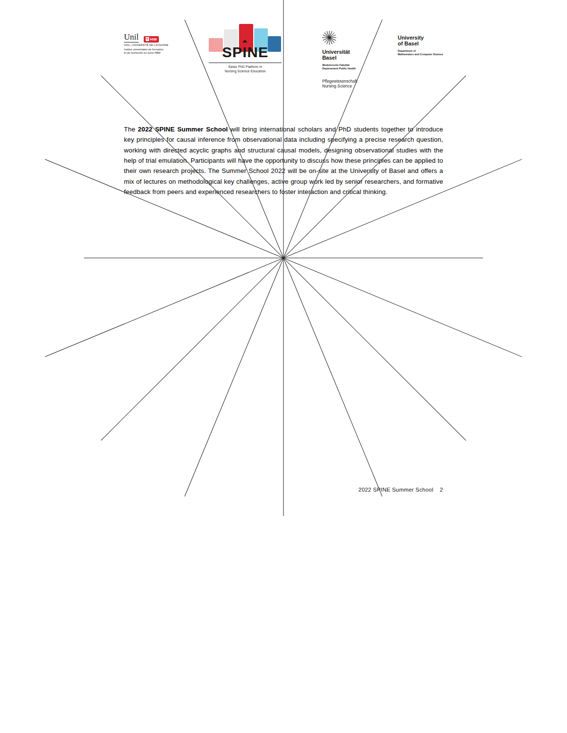Unil +HW
UNIL | Université de Lausanne
Institut universitaire de formation
et de recherche en soins FBM
SPINE
Swiss PhD Platform In
Nursing Science Education
Universität
Basel
Medizinische Fakultät
Departement Public Health
Pflegewissenschaft
Nursing Science
University
of Basel
Department of
Mathematics and Computer Science
The 2022 SPINE Summer School will bring international scholars and PhD students together to introduce key principles for causal inference from observational data including specifying a precise research question, working with directed acyclic graphs and structural causal models, designing observational studies with the help of trial emulation. Participants will have the opportunity to discuss how these principles can be applied to their own research projects. The Summer School 2022 will be on-site at the University of Basel and offers a mix of lectures on methodological key challenges, active group work led by senior researchers, and formative feedback from peers and experienced researchers to foster interaction and critical thinking.
2022 SPINE Summer School 2